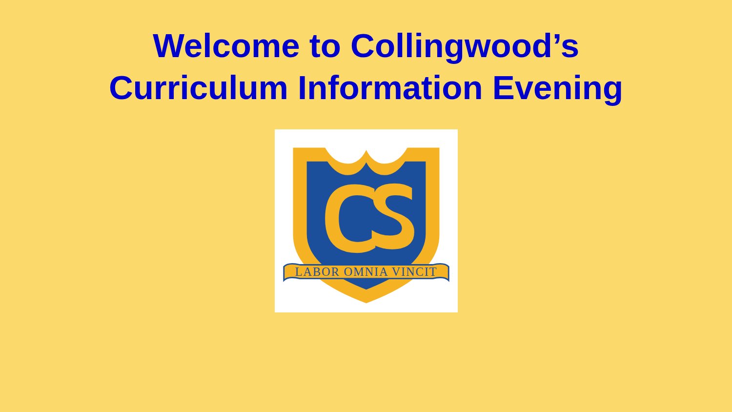Welcome to Collingwood’s Curriculum Information Evening
LABOR OMNIA VINCIT